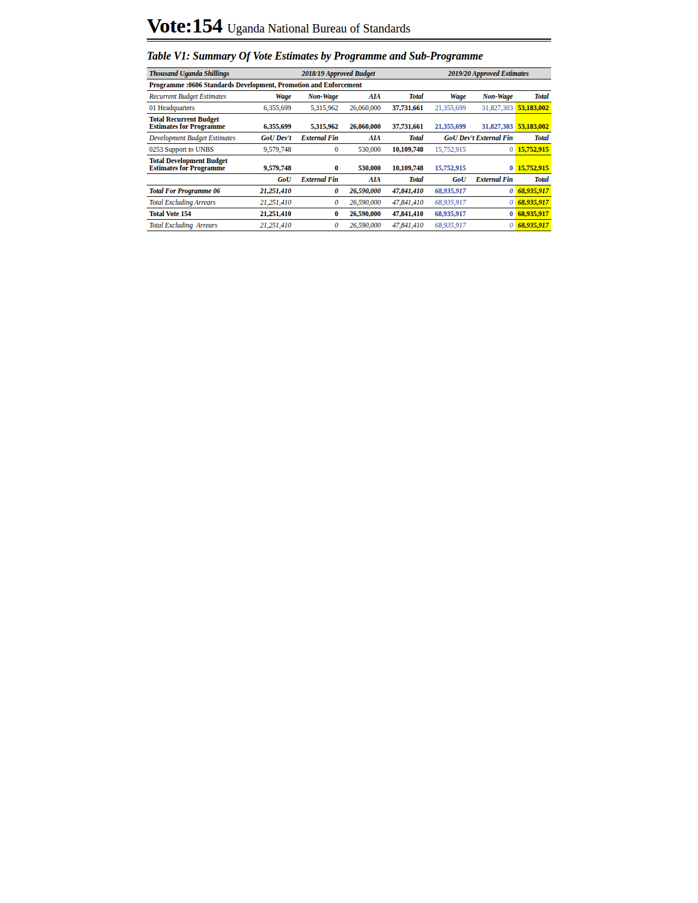Vote:154 Uganda National Bureau of Standards
Table V1: Summary Of Vote Estimates by Programme and Sub-Programme
| Thousand Uganda Shillings | 2018/19 Approved Budget | 2019/20 Approved Estimates |
| Programme :0606 Standards Development, Promotion and Enforcement |
| Recurrent Budget Estimates | Wage | Non-Wage | AIA | Total | Wage | Non-Wage | Total |
| 01 Headquarters | 6,355,699 | 5,315,962 | 26,060,000 | 37,731,661 | 21,355,699 | 31,827,303 | 53,183,002 |
| Total Recurrent Budget Estimates for Programme | 6,355,699 | 5,315,962 | 26,060,000 | 37,731,661 | 21,355,699 | 31,827,303 | 53,183,002 |
| Development Budget Estimates | GoU Dev't | External Fin | AIA | Total | GoU Dev't External Fin | Total |
| 0253 Support to UNBS | 9,579,748 | 0 | 530,000 | 10,109,748 | 15,752,915 | 0 | 15,752,915 |
| Total Development Budget Estimates for Programme | 9,579,748 | 0 | 530,000 | 10,109,748 | 15,752,915 | 0 | 15,752,915 |
| | GoU | External Fin | AIA | Total | GoU | External Fin | Total |
| Total For Programme 06 | 21,251,410 | 0 | 26,590,000 | 47,841,410 | 68,935,917 | 0 | 68,935,917 |
| Total Excluding Arrears | 21,251,410 | 0 | 26,590,000 | 47,841,410 | 68,935,917 | 0 | 68,935,917 |
| Total Vote 154 | 21,251,410 | 0 | 26,590,000 | 47,841,410 | 68,935,917 | 0 | 68,935,917 |
| Total Excluding Arrears | 21,251,410 | 0 | 26,590,000 | 47,841,410 | 68,935,917 | 0 | 68,935,917 |